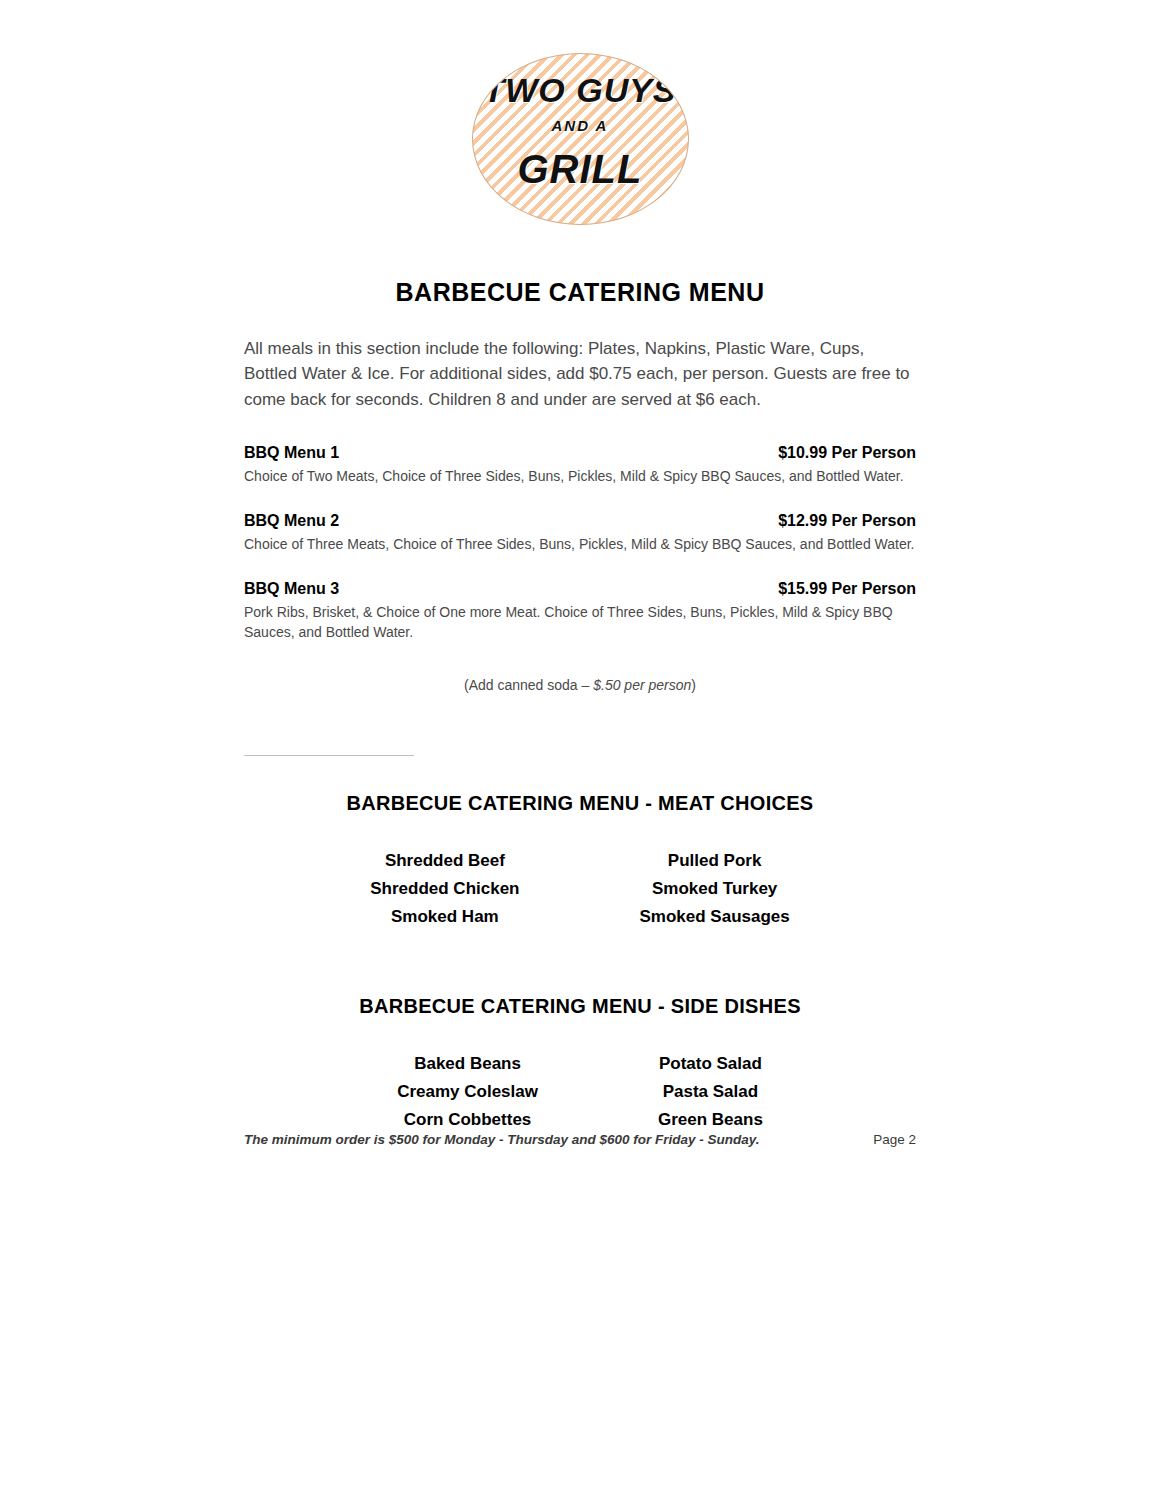TWO GUYS
AND A
GRILL
BARBECUE CATERING MENU
All meals in this section include the following: Plates, Napkins, Plastic Ware, Cups, Bottled Water & Ice. For additional sides, add $0.75 each, per person. Guests are free to come back for seconds. Children 8 and under are served at $6 each.
BBQ Menu 1 $10.99 Per Person
Choice of Two Meats, Choice of Three Sides, Buns, Pickles, Mild & Spicy BBQ Sauces, and Bottled Water.
BBQ Menu 2 $12.99 Per Person
Choice of Three Meats, Choice of Three Sides, Buns, Pickles, Mild & Spicy BBQ Sauces, and Bottled Water.
BBQ Menu 3 $15.99 Per Person
Pork Ribs, Brisket, & Choice of One more Meat. Choice of Three Sides, Buns, Pickles, Mild & Spicy BBQ Sauces, and Bottled Water.
(Add canned soda – $.50 per person)
BARBECUE CATERING MENU - MEAT CHOICES
Shredded Beef
Shredded Chicken
Smoked Ham
Pulled Pork
Smoked Turkey
Smoked Sausages
BARBECUE CATERING MENU - SIDE DISHES
Baked Beans
Creamy Coleslaw
Corn Cobbettes
Potato Salad
Pasta Salad
Green Beans
The minimum order is $500 for Monday - Thursday and $600 for Friday - Sunday. Page 2